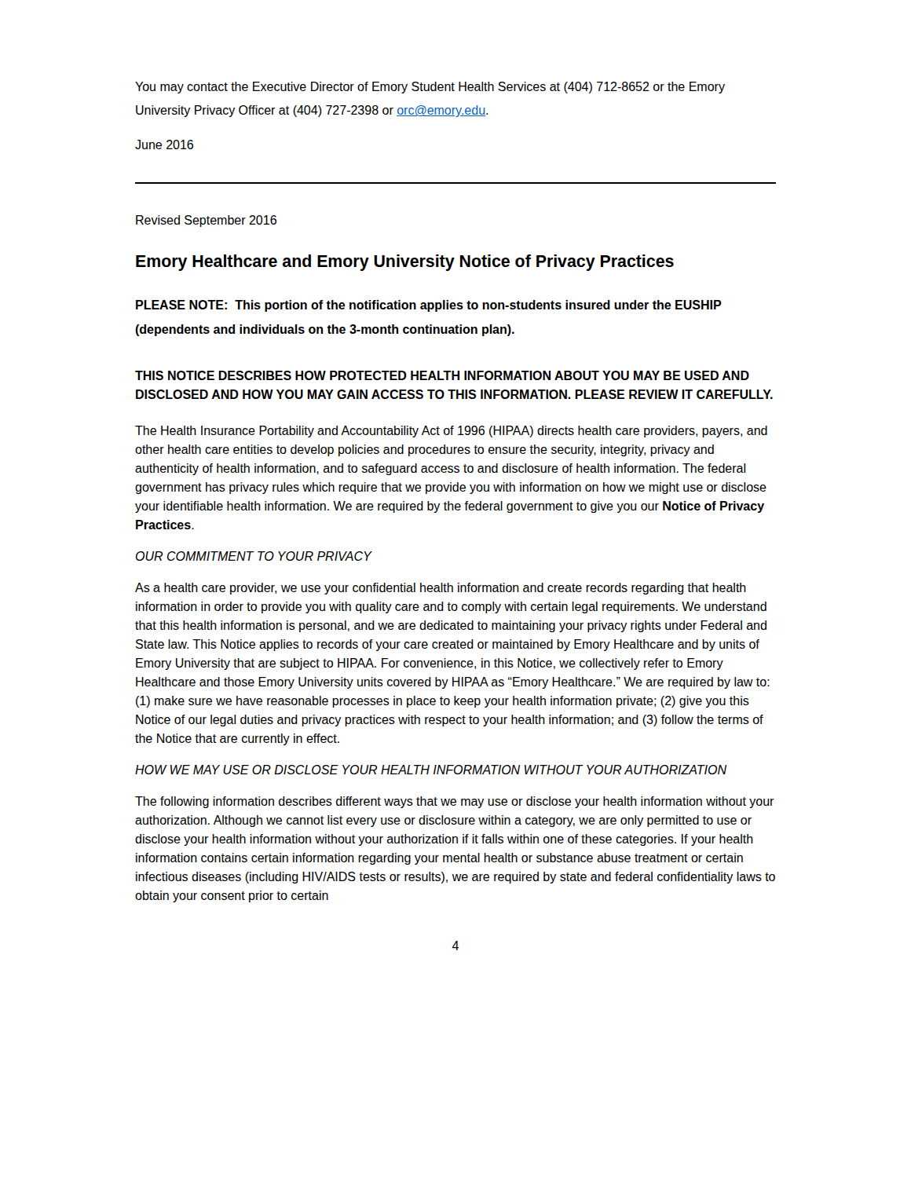You may contact the Executive Director of Emory Student Health Services at (404) 712-8652 or the Emory University Privacy Officer at (404) 727-2398 or orc@emory.edu.
June 2016
Revised September 2016
Emory Healthcare and Emory University Notice of Privacy Practices
PLEASE NOTE: This portion of the notification applies to non-students insured under the EUSHIP (dependents and individuals on the 3-month continuation plan).
THIS NOTICE DESCRIBES HOW PROTECTED HEALTH INFORMATION ABOUT YOU MAY BE USED AND DISCLOSED AND HOW YOU MAY GAIN ACCESS TO THIS INFORMATION. PLEASE REVIEW IT CAREFULLY.
The Health Insurance Portability and Accountability Act of 1996 (HIPAA) directs health care providers, payers, and other health care entities to develop policies and procedures to ensure the security, integrity, privacy and authenticity of health information, and to safeguard access to and disclosure of health information. The federal government has privacy rules which require that we provide you with information on how we might use or disclose your identifiable health information. We are required by the federal government to give you our Notice of Privacy Practices.
OUR COMMITMENT TO YOUR PRIVACY
As a health care provider, we use your confidential health information and create records regarding that health information in order to provide you with quality care and to comply with certain legal requirements. We understand that this health information is personal, and we are dedicated to maintaining your privacy rights under Federal and State law. This Notice applies to records of your care created or maintained by Emory Healthcare and by units of Emory University that are subject to HIPAA. For convenience, in this Notice, we collectively refer to Emory Healthcare and those Emory University units covered by HIPAA as “Emory Healthcare.” We are required by law to: (1) make sure we have reasonable processes in place to keep your health information private; (2) give you this Notice of our legal duties and privacy practices with respect to your health information; and (3) follow the terms of the Notice that are currently in effect.
HOW WE MAY USE OR DISCLOSE YOUR HEALTH INFORMATION WITHOUT YOUR AUTHORIZATION
The following information describes different ways that we may use or disclose your health information without your authorization. Although we cannot list every use or disclosure within a category, we are only permitted to use or disclose your health information without your authorization if it falls within one of these categories. If your health information contains certain information regarding your mental health or substance abuse treatment or certain infectious diseases (including HIV/AIDS tests or results), we are required by state and federal confidentiality laws to obtain your consent prior to certain
4